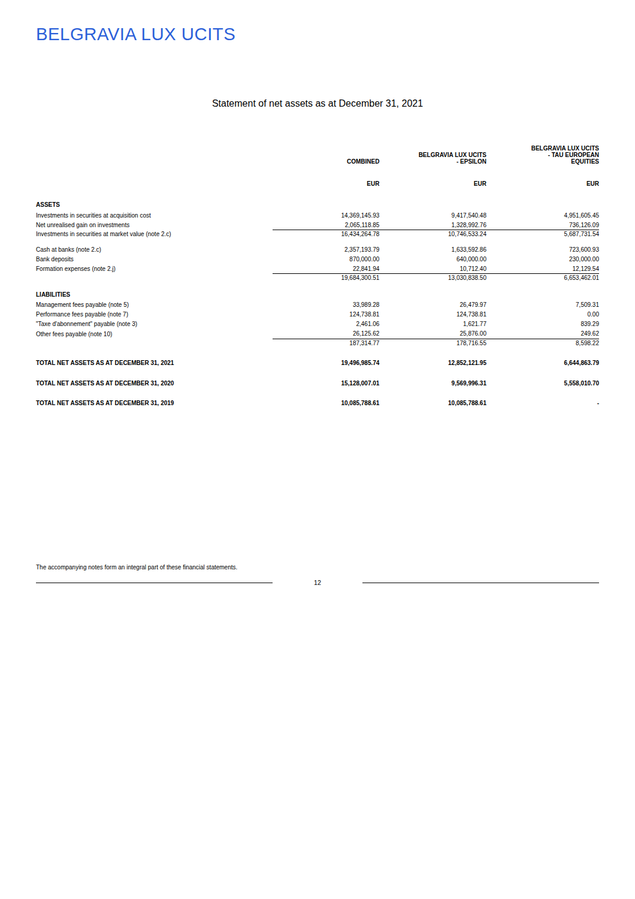BELGRAVIA LUX UCITS
Statement of net assets as at December 31, 2021
| | COMBINED | BELGRAVIA LUX UCITS - EPSILON | BELGRAVIA LUX UCITS - TAU EUROPEAN EQUITIES |
| --- | --- | --- | --- |
| | EUR | EUR | EUR |
| ASSETS | | | |
| Investments in securities at acquisition cost | 14,369,145.93 | 9,417,540.48 | 4,951,605.45 |
| Net unrealised gain on investments | 2,065,118.85 | 1,328,992.76 | 736,126.09 |
| Investments in securities at market value (note 2.c) | 16,434,264.78 | 10,746,533.24 | 5,687,731.54 |
| Cash at banks (note 2.c) | 2,357,193.79 | 1,633,592.86 | 723,600.93 |
| Bank deposits | 870,000.00 | 640,000.00 | 230,000.00 |
| Formation expenses (note 2.j) | 22,841.94 | 10,712.40 | 12,129.54 |
| | 19,684,300.51 | 13,030,838.50 | 6,653,462.01 |
| LIABILITIES | | | |
| Management fees payable (note 5) | 33,989.28 | 26,479.97 | 7,509.31 |
| Performance fees payable (note 7) | 124,738.81 | 124,738.81 | 0.00 |
| "Taxe d'abonnement" payable (note 3) | 2,461.06 | 1,621.77 | 839.29 |
| Other fees payable (note 10) | 26,125.62 | 25,876.00 | 249.62 |
| | 187,314.77 | 178,716.55 | 8,598.22 |
| TOTAL NET ASSETS AS AT DECEMBER 31, 2021 | 19,496,985.74 | 12,852,121.95 | 6,644,863.79 |
| TOTAL NET ASSETS AS AT DECEMBER 31, 2020 | 15,128,007.01 | 9,569,996.31 | 5,558,010.70 |
| TOTAL NET ASSETS AS AT DECEMBER 31, 2019 | 10,085,788.61 | 10,085,788.61 | - |
The accompanying notes form an integral part of these financial statements.
12